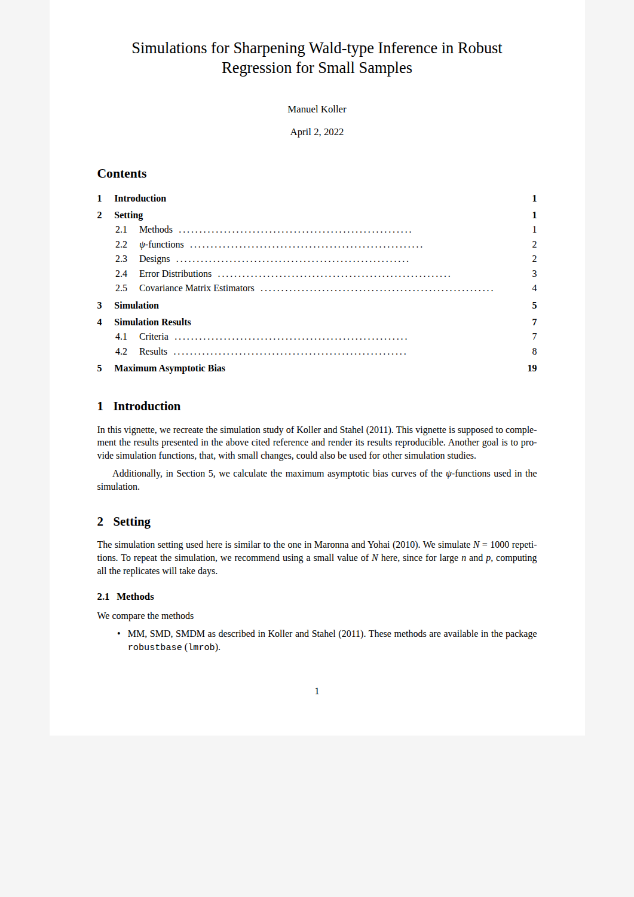Simulations for Sharpening Wald-type Inference in Robust
Regression for Small Samples
Manuel Koller
April 2, 2022
Contents
1 Introduction.................................................. 1
2 Setting.................................................. 1
2.1 Methods......................................................... 1
2.2 ψ-functions......................................................... 2
2.3 Designs......................................................... 2
2.4 Error Distributions......................................................... 3
2.5 Covariance Matrix Estimators......................................................... 4
3 Simulation.................................................. 5
4 Simulation Results.................................................. 7
4.1 Criteria......................................................... 7
4.2 Results......................................................... 8
5 Maximum Asymptotic Bias.................................................. 19
1 Introduction
In this vignette, we recreate the simulation study of Koller and Stahel (2011). This vignette is supposed to complement the results presented in the above cited reference and render its results reproducible. Another goal is to provide simulation functions, that, with small changes, could also be used for other simulation studies.
Additionally, in Section 5, we calculate the maximum asymptotic bias curves of the ψ-functions used in the simulation.
2 Setting
The simulation setting used here is similar to the one in Maronna and Yohai (2010). We simulate N = 1000 repetitions. To repeat the simulation, we recommend using a small value of N here, since for large n and p, computing all the replicates will take days.
2.1 Methods
We compare the methods
MM, SMD, SMDM as described in Koller and Stahel (2011). These methods are available in the package robustbase (lmrob).
1